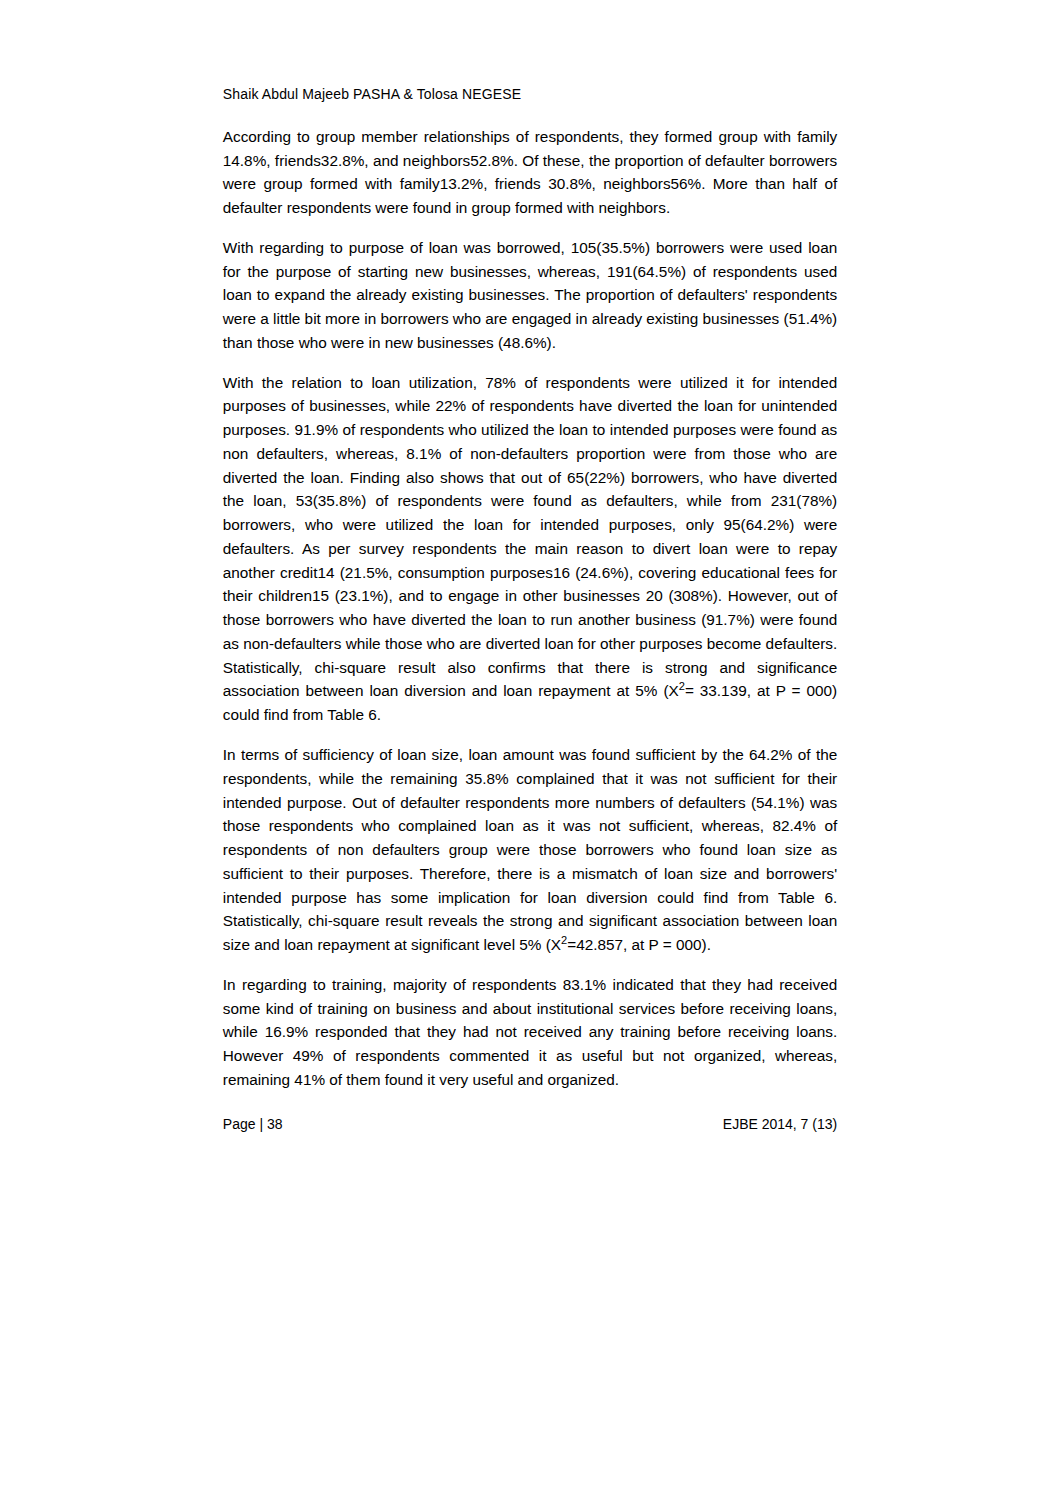Shaik Abdul Majeeb PASHA & Tolosa NEGESE
According to group member relationships of respondents, they formed group with family 14.8%, friends32.8%, and neighbors52.8%. Of these, the proportion of defaulter borrowers were group formed with family13.2%, friends 30.8%, neighbors56%. More than half of defaulter respondents were found in group formed with neighbors.
With regarding to purpose of loan was borrowed, 105(35.5%) borrowers were used loan for the purpose of starting new businesses, whereas, 191(64.5%) of respondents used loan to expand the already existing businesses. The proportion of defaulters' respondents were a little bit more in borrowers who are engaged in already existing businesses (51.4%) than those who were in new businesses (48.6%).
With the relation to loan utilization, 78% of respondents were utilized it for intended purposes of businesses, while 22% of respondents have diverted the loan for unintended purposes. 91.9% of respondents who utilized the loan to intended purposes were found as non defaulters, whereas, 8.1% of non-defaulters proportion were from those who are diverted the loan. Finding also shows that out of 65(22%) borrowers, who have diverted the loan, 53(35.8%) of respondents were found as defaulters, while from 231(78%) borrowers, who were utilized the loan for intended purposes, only 95(64.2%) were defaulters. As per survey respondents the main reason to divert loan were to repay another credit14 (21.5%, consumption purposes16 (24.6%), covering educational fees for their children15 (23.1%), and to engage in other businesses 20 (308%). However, out of those borrowers who have diverted the loan to run another business (91.7%) were found as non-defaulters while those who are diverted loan for other purposes become defaulters. Statistically, chi-square result also confirms that there is strong and significance association between loan diversion and loan repayment at 5% (X2= 33.139, at P = 000) could find from Table 6.
In terms of sufficiency of loan size, loan amount was found sufficient by the 64.2% of the respondents, while the remaining 35.8% complained that it was not sufficient for their intended purpose. Out of defaulter respondents more numbers of defaulters (54.1%) was those respondents who complained loan as it was not sufficient, whereas, 82.4% of respondents of non defaulters group were those borrowers who found loan size as sufficient to their purposes. Therefore, there is a mismatch of loan size and borrowers' intended purpose has some implication for loan diversion could find from Table 6. Statistically, chi-square result reveals the strong and significant association between loan size and loan repayment at significant level 5% (X2=42.857, at P = 000).
In regarding to training, majority of respondents 83.1% indicated that they had received some kind of training on business and about institutional services before receiving loans, while 16.9% responded that they had not received any training before receiving loans. However 49% of respondents commented it as useful but not organized, whereas, remaining 41% of them found it very useful and organized.
Page | 38
EJBE 2014, 7 (13)